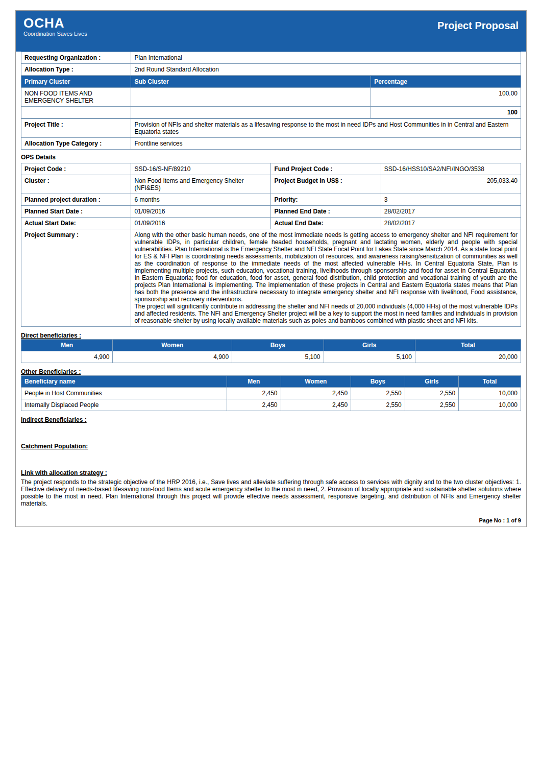OCHA
Coordination Saves Lives
Project Proposal
| Requesting Organization : | Plan International |
| Allocation Type : | 2nd Round Standard Allocation |
| Primary Cluster | Sub Cluster | Percentage |
| --- | --- | --- |
| NON FOOD ITEMS AND EMERGENCY SHELTER | | 100.00 |
| | | 100 |
| Project Title : | Provision of NFIs and shelter materials as a lifesaving response to the most in need IDPs and Host Communities in in Central and Eastern Equatoria states |
| Allocation Type Category : | Frontline services |
OPS Details
| Project Code : | SSD-16/S-NF/89210 | Fund Project Code : | SSD-16/HSS10/SA2/NFI/INGO/3538 |
| Cluster : | Non Food Items and Emergency Shelter (NFI&ES) | Project Budget in US$ : | 205,033.40 |
| Planned project duration : | 6 months | Priority: | 3 |
| Planned Start Date : | 01/09/2016 | Planned End Date : | 28/02/2017 |
| Actual Start Date: | 01/09/2016 | Actual End Date: | 28/02/2017 |
| Project Summary : | Along with the other basic human needs, one of the most immediate needs is getting access to emergency shelter and NFI requirement for vulnerable IDPs, in particular children, female headed households, pregnant and lactating women, elderly and people with special vulnerabilities. Plan International is the Emergency Shelter and NFI State Focal Point for Lakes State since March 2014. As a state focal point for ES & NFI Plan is coordinating needs assessments, mobilization of resources, and awareness raising/sensitization of communities as well as the coordination of response to the immediate needs of the most affected vulnerable HHs. In Central Equatoria State, Plan is implementing multiple projects, such education, vocational training, livelihoods through sponsorship and food for asset in Central Equatoria. In Eastern Equatoria; food for education, food for asset, general food distribution, child protection and vocational training of youth are the projects Plan International is implementing. The implementation of these projects in Central and Eastern Equatoria states means that Plan has both the presence and the infrastructure necessary to integrate emergency shelter and NFI response with livelihood, Food assistance, sponsorship and recovery interventions. The project will significantly contribute in addressing the shelter and NFI needs of 20,000 individuals (4,000 HHs) of the most vulnerable IDPs and affected residents. The NFI and Emergency Shelter project will be a key to support the most in need families and individuals in provision of reasonable shelter by using locally available materials such as poles and bamboos combined with plastic sheet and NFI kits. |
Direct beneficiaries :
| Men | Women | Boys | Girls | Total |
| --- | --- | --- | --- | --- |
| 4,900 | 4,900 | 5,100 | 5,100 | 20,000 |
Other Beneficiaries :
| Beneficiary name | Men | Women | Boys | Girls | Total |
| --- | --- | --- | --- | --- | --- |
| People in Host Communities | 2,450 | 2,450 | 2,550 | 2,550 | 10,000 |
| Internally Displaced People | 2,450 | 2,450 | 2,550 | 2,550 | 10,000 |
Indirect Beneficiaries :
Catchment Population:
Link with allocation strategy :
The project responds to the strategic objective of the HRP 2016, i.e., Save lives and alleviate suffering through safe access to services with dignity and to the two cluster objectives: 1. Effective delivery of needs-based lifesaving non-food Items and acute emergency shelter to the most in need, 2. Provision of locally appropriate and sustainable shelter solutions where possible to the most in need. Plan International through this project will provide effective needs assessment, responsive targeting, and distribution of NFIs and Emergency shelter materials.
Page No : 1 of 9